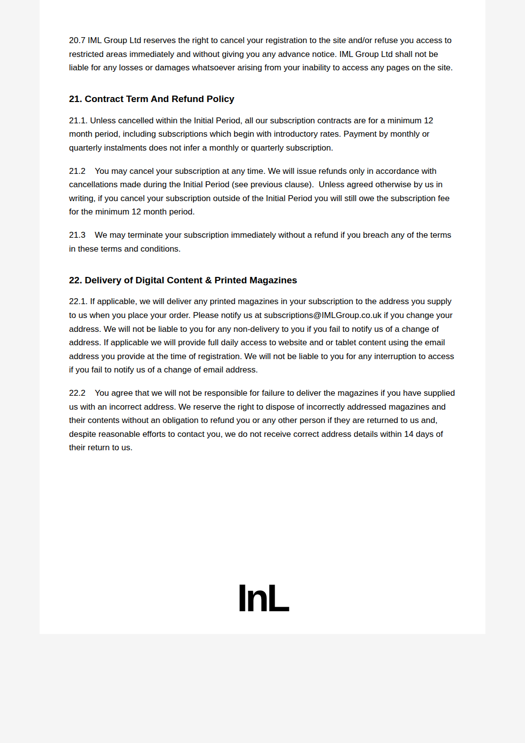20.7 IML Group Ltd reserves the right to cancel your registration to the site and/or refuse you access to restricted areas immediately and without giving you any advance notice. IML Group Ltd shall not be liable for any losses or damages whatsoever arising from your inability to access any pages on the site.
21. Contract Term And Refund Policy
21.1. Unless cancelled within the Initial Period, all our subscription contracts are for a minimum 12 month period, including subscriptions which begin with introductory rates. Payment by monthly or quarterly instalments does not infer a monthly or quarterly subscription.
21.2 You may cancel your subscription at any time. We will issue refunds only in accordance with cancellations made during the Initial Period (see previous clause). Unless agreed otherwise by us in writing, if you cancel your subscription outside of the Initial Period you will still owe the subscription fee for the minimum 12 month period.
21.3 We may terminate your subscription immediately without a refund if you breach any of the terms in these terms and conditions.
22. Delivery of Digital Content & Printed Magazines
22.1. If applicable, we will deliver any printed magazines in your subscription to the address you supply to us when you place your order. Please notify us at subscriptions@IMLGroup.co.uk if you change your address. We will not be liable to you for any non-delivery to you if you fail to notify us of a change of address. If applicable we will provide full daily access to website and or tablet content using the email address you provide at the time of registration. We will not be liable to you for any interruption to access if you fail to notify us of a change of email address.
22.2 You agree that we will not be responsible for failure to deliver the magazines if you have supplied us with an incorrect address. We reserve the right to dispose of incorrectly addressed magazines and their contents without an obligation to refund you or any other person if they are returned to us and, despite reasonable efforts to contact you, we do not receive correct address details within 14 days of their return to us.
InL